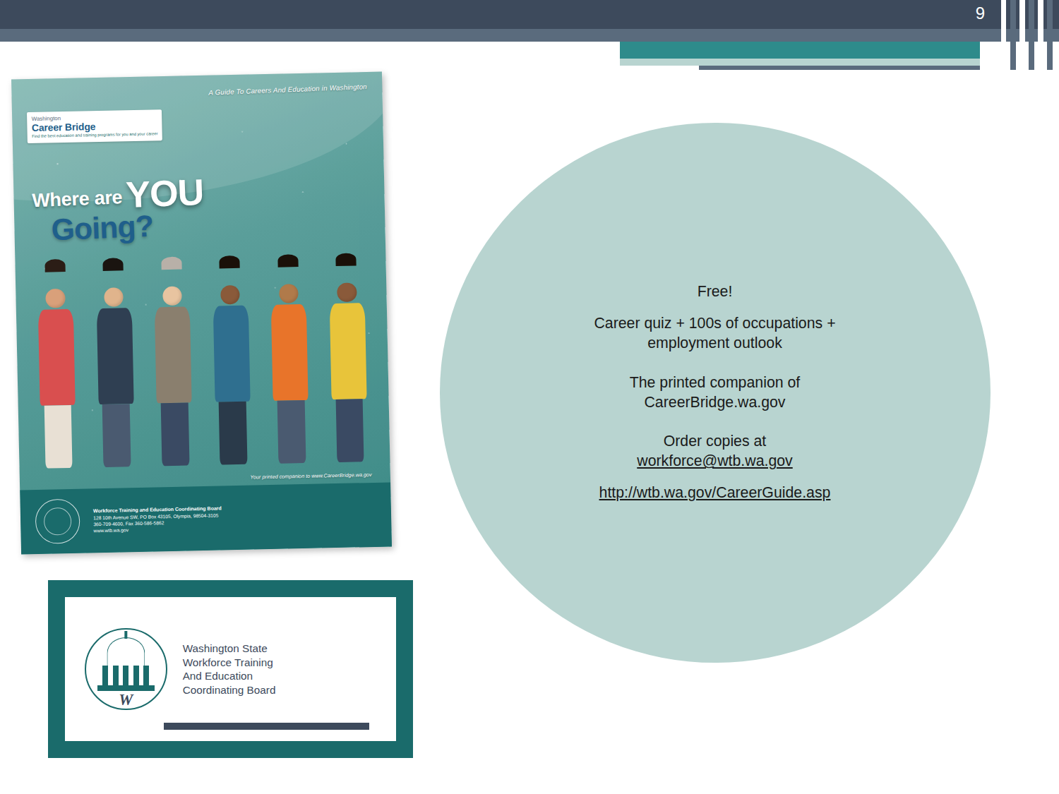9
A Guide To Careers And Education in Washington
Washington Career Bridge Find the best education and training programs for you and your career
Where are YOU Going?
Your printed companion to www.CareerBridge.wa.gov
Workforce Training and Education Coordinating Board
128 10th Avenue SW, PO Box 43105, Olympia, 98504-3105
360-709-4600, Fax 360-586-5862
www.wtb.wa.gov
W
Washington State
Workforce Training
And Education
Coordinating Board
Free!
Career quiz + 100s of occupations + employment outlook
The printed companion of CareerBridge.wa.gov
Order copies at
workforce@wtb.wa.gov
http://wtb.wa.gov/CareerGuide.asp